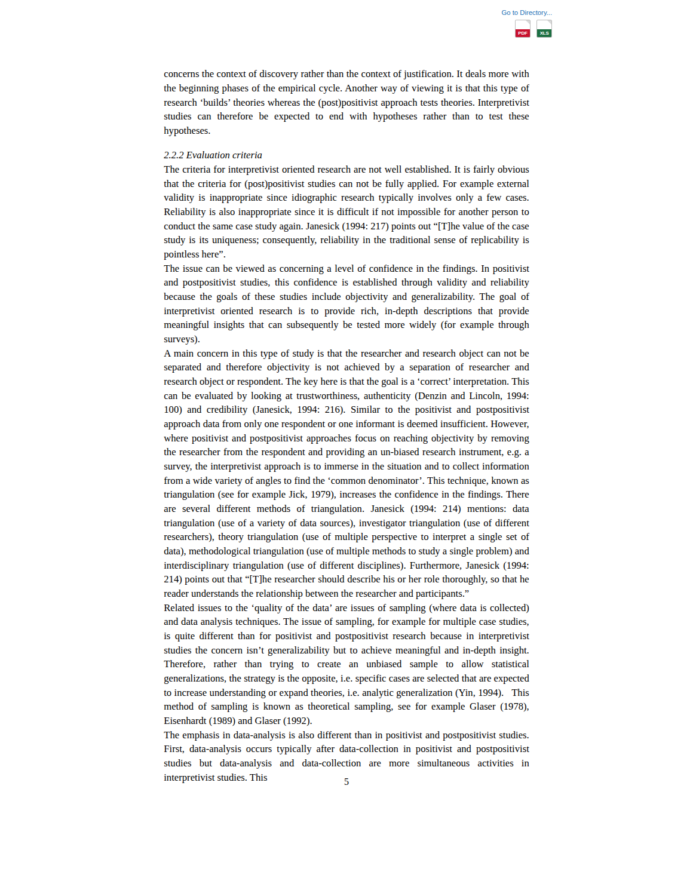Go to Directory... PDF XLS
concerns the context of discovery rather than the context of justification. It deals more with the beginning phases of the empirical cycle. Another way of viewing it is that this type of research ‘builds’ theories whereas the (post)positivist approach tests theories. Interpretivist studies can therefore be expected to end with hypotheses rather than to test these hypotheses.
2.2.2 Evaluation criteria
The criteria for interpretivist oriented research are not well established. It is fairly obvious that the criteria for (post)positivist studies can not be fully applied. For example external validity is inappropriate since idiographic research typically involves only a few cases. Reliability is also inappropriate since it is difficult if not impossible for another person to conduct the same case study again. Janesick (1994: 217) points out “[T]he value of the case study is its uniqueness; consequently, reliability in the traditional sense of replicability is pointless here”.
The issue can be viewed as concerning a level of confidence in the findings. In positivist and postpositivist studies, this confidence is established through validity and reliability because the goals of these studies include objectivity and generalizability. The goal of interpretivist oriented research is to provide rich, in-depth descriptions that provide meaningful insights that can subsequently be tested more widely (for example through surveys).
A main concern in this type of study is that the researcher and research object can not be separated and therefore objectivity is not achieved by a separation of researcher and research object or respondent. The key here is that the goal is a ‘correct’ interpretation. This can be evaluated by looking at trustworthiness, authenticity (Denzin and Lincoln, 1994: 100) and credibility (Janesick, 1994: 216). Similar to the positivist and postpositivist approach data from only one respondent or one informant is deemed insufficient. However, where positivist and postpositivist approaches focus on reaching objectivity by removing the researcher from the respondent and providing an un-biased research instrument, e.g. a survey, the interpretivist approach is to immerse in the situation and to collect information from a wide variety of angles to find the ‘common denominator’. This technique, known as triangulation (see for example Jick, 1979), increases the confidence in the findings. There are several different methods of triangulation. Janesick (1994: 214) mentions: data triangulation (use of a variety of data sources), investigator triangulation (use of different researchers), theory triangulation (use of multiple perspective to interpret a single set of data), methodological triangulation (use of multiple methods to study a single problem) and interdisciplinary triangulation (use of different disciplines). Furthermore, Janesick (1994: 214) points out that “[T]he researcher should describe his or her role thoroughly, so that he reader understands the relationship between the researcher and participants.”
Related issues to the ‘quality of the data’ are issues of sampling (where data is collected) and data analysis techniques. The issue of sampling, for example for multiple case studies, is quite different than for positivist and postpositivist research because in interpretivist studies the concern isn’t generalizability but to achieve meaningful and in-depth insight. Therefore, rather than trying to create an unbiased sample to allow statistical generalizations, the strategy is the opposite, i.e. specific cases are selected that are expected to increase understanding or expand theories, i.e. analytic generalization (Yin, 1994). This method of sampling is known as theoretical sampling, see for example Glaser (1978), Eisenhardt (1989) and Glaser (1992).
The emphasis in data-analysis is also different than in positivist and postpositivist studies. First, data-analysis occurs typically after data-collection in positivist and postpositivist studies but data-analysis and data-collection are more simultaneous activities in interpretivist studies. This
5